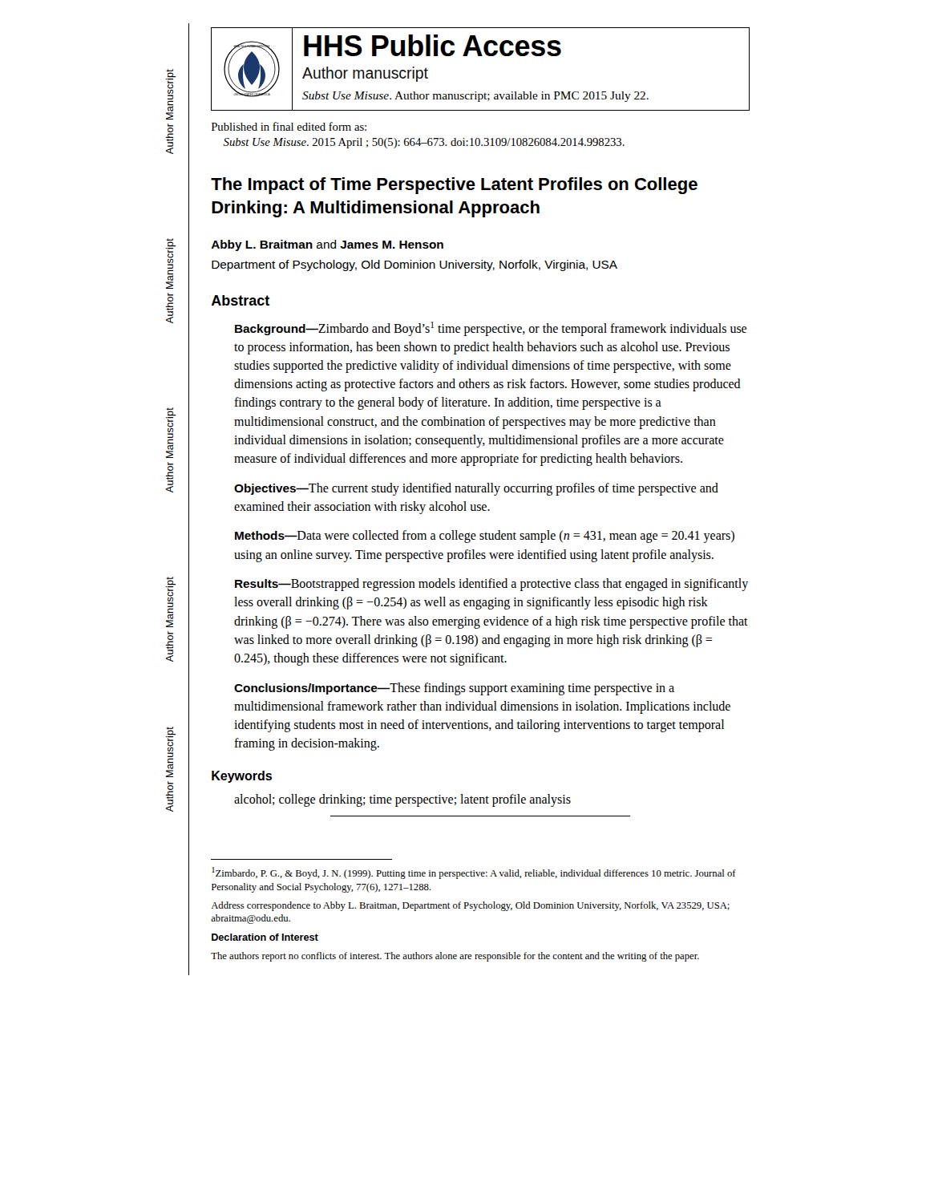Author Manuscript Author Manuscript Author Manuscript Author Manuscript Author Manuscript
HEALTH & HUMAN SERVICES UNITED STATES OF AMERICA
HHS Public Access
Author manuscript
Subst Use Misuse. Author manuscript; available in PMC 2015 July 22.
Published in final edited form as: Subst Use Misuse. 2015 April ; 50(5): 664–673. doi:10.3109/10826084.2014.998233.
The Impact of Time Perspective Latent Profiles on College Drinking: A Multidimensional Approach
Abby L. Braitman and James M. Henson
Department of Psychology, Old Dominion University, Norfolk, Virginia, USA
Abstract
Background—Zimbardo and Boyd’s1 time perspective, or the temporal framework individuals use to process information, has been shown to predict health behaviors such as alcohol use. Previous studies supported the predictive validity of individual dimensions of time perspective, with some dimensions acting as protective factors and others as risk factors. However, some studies produced findings contrary to the general body of literature. In addition, time perspective is a multidimensional construct, and the combination of perspectives may be more predictive than individual dimensions in isolation; consequently, multidimensional profiles are a more accurate measure of individual differences and more appropriate for predicting health behaviors.
Objectives—The current study identified naturally occurring profiles of time perspective and examined their association with risky alcohol use.
Methods—Data were collected from a college student sample (n = 431, mean age = 20.41 years) using an online survey. Time perspective profiles were identified using latent profile analysis.
Results—Bootstrapped regression models identified a protective class that engaged in significantly less overall drinking (β = −0.254) as well as engaging in significantly less episodic high risk drinking (β = −0.274). There was also emerging evidence of a high risk time perspective profile that was linked to more overall drinking (β = 0.198) and engaging in more high risk drinking (β = 0.245), though these differences were not significant.
Conclusions/Importance—These findings support examining time perspective in a multidimensional framework rather than individual dimensions in isolation. Implications include identifying students most in need of interventions, and tailoring interventions to target temporal framing in decision-making.
Keywords
alcohol; college drinking; time perspective; latent profile analysis
1 Zimbardo, P. G., & Boyd, J. N. (1999). Putting time in perspective: A valid, reliable, individual differences 10 metric. Journal of Personality and Social Psychology, 77(6), 1271–1288.
Address correspondence to Abby L. Braitman, Department of Psychology, Old Dominion University, Norfolk, VA 23529, USA; abraitma@odu.edu.
Declaration of Interest
The authors report no conflicts of interest. The authors alone are responsible for the content and the writing of the paper.